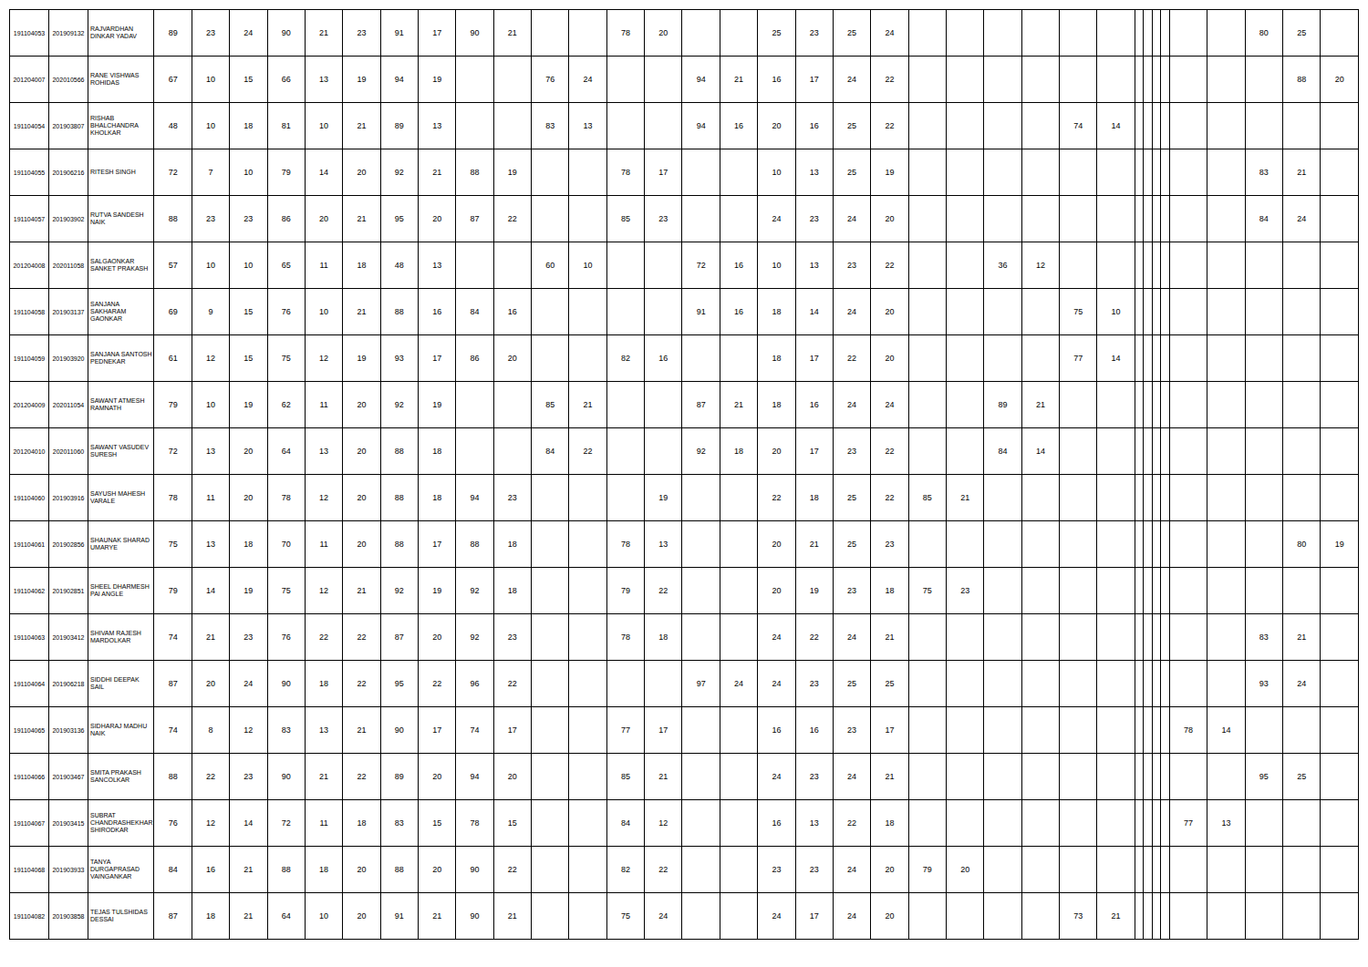| 191104053 | 201909132 | RAJVARDHAN DINKAR YADAV | 89 | 23 | 24 | 90 | 21 | 23 | 91 | 17 | 90 | 21 | | | 78 | 20 | | | 25 | 23 | 25 | 24 | | | | | | | | | | | | | 80 | 25 | |
| 201204007 | 202010566 | RANE VISHWAS ROHIDAS | 67 | 10 | 15 | 66 | 13 | 19 | 94 | 19 | | | 76 | 24 | | | 94 | 21 | 16 | 17 | 24 | 22 | | | | | | | | | | | | | | 88 | 20 |
| 191104054 | 201903807 | RISHAB BHALCHANDRA KHOLKAR | 48 | 10 | 18 | 81 | 10 | 21 | 89 | 13 | | | 83 | 13 | | | 94 | 16 | 20 | 16 | 25 | 22 | | | | | 74 | 14 | | | | | | | | | |
| 191104055 | 201906216 | RITESH SINGH | 72 | 7 | 10 | 79 | 14 | 20 | 92 | 21 | 88 | 19 | | | 78 | 17 | | | 10 | 13 | 25 | 19 | | | | | | | | | | | | | 83 | 21 | |
| 191104057 | 201903902 | RUTVA SANDESH NAIK | 88 | 23 | 23 | 86 | 20 | 21 | 95 | 20 | 87 | 22 | | | 85 | 23 | | | 24 | 23 | 24 | 20 | | | | | | | | | | | | | 84 | 24 | |
| 201204008 | 202011058 | SALGAONKAR SANKET PRAKASH | 57 | 10 | 10 | 65 | 11 | 18 | 48 | 13 | | | 60 | 10 | | | 72 | 16 | 10 | 13 | 23 | 22 | | | 36 | 12 | | | | | | | | | | | |
| 191104058 | 201903137 | SANJANA SAKHARAM GAONKAR | 69 | 9 | 15 | 76 | 10 | 21 | 88 | 16 | 84 | 16 | | | | | 91 | 16 | 18 | 14 | 24 | 20 | | | | | 75 | 10 | | | | | | | | | |
| 191104059 | 201903920 | SANJANA SANTOSH PEDNEKAR | 61 | 12 | 15 | 75 | 12 | 19 | 93 | 17 | 86 | 20 | | | 82 | 16 | | | 18 | 17 | 22 | 20 | | | | | 77 | 14 | | | | | | | | | |
| 201204009 | 202011054 | SAWANT ATMESH RAMNATH | 79 | 10 | 19 | 62 | 11 | 20 | 92 | 19 | | | 85 | 21 | | | 87 | 21 | 18 | 16 | 24 | 24 | | | 89 | 21 | | | | | | | | | | | |
| 201204010 | 202011060 | SAWANT VASUDEV SURESH | 72 | 13 | 20 | 64 | 13 | 20 | 88 | 18 | | | 84 | 22 | | | 92 | 18 | 20 | 17 | 23 | 22 | | | 84 | 14 | | | | | | | | | | | |
| 191104060 | 201903916 | SAYUSH MAHESH VARALE | 78 | 11 | 20 | 78 | 12 | 20 | 88 | 18 | 94 | 23 | | | | 19 | | | 22 | 18 | 25 | 22 | 85 | 21 | | | | | | | | | | | | | |
| 191104061 | 201902856 | SHAUNAK SHARAD UMARYE | 75 | 13 | 18 | 70 | 11 | 20 | 88 | 17 | 88 | 18 | | | 78 | 13 | | | 20 | 21 | 25 | 23 | | | | | | | | | | | | | | 80 | 19 |
| 191104062 | 201902851 | SHEEL DHARMESH PAI ANGLE | 79 | 14 | 19 | 75 | 12 | 21 | 92 | 19 | 92 | 18 | | | 79 | 22 | | | 20 | 19 | 23 | 18 | 75 | 23 | | | | | | | | | | | | | |
| 191104063 | 201903412 | SHIVAM RAJESH MARDOLKAR | 74 | 21 | 23 | 76 | 22 | 22 | 87 | 20 | 92 | 23 | | | 78 | 18 | | | 24 | 22 | 24 | 21 | | | | | | | | | | | | | 83 | 21 | |
| 191104064 | 201906218 | SIDDHI DEEPAK SAIL | 87 | 20 | 24 | 90 | 18 | 22 | 95 | 22 | 96 | 22 | | | | | 97 | 24 | 24 | 23 | 25 | 25 | | | | | | | | | | | | | 93 | 24 | |
| 191104065 | 201903136 | SIDHARAJ MADHU NAIK | 74 | 8 | 12 | 83 | 13 | 21 | 90 | 17 | 74 | 17 | | | 77 | 17 | | | 16 | 16 | 23 | 17 | | | | | | | | | | | 78 | 14 | | | |
| 191104066 | 201903467 | SMITA PRAKASH SANCOLKAR | 88 | 22 | 23 | 90 | 21 | 22 | 89 | 20 | 94 | 20 | | | 85 | 21 | | | 24 | 23 | 24 | 21 | | | | | | | | | | | | | 95 | 25 | |
| 191104067 | 201903415 | SUBRAT CHANDRASHEKHAR SHIRODKAR | 76 | 12 | 14 | 72 | 11 | 18 | 83 | 15 | 78 | 15 | | | 84 | 12 | | | 16 | 13 | 22 | 18 | | | | | | | | | | | 77 | 13 | | | |
| 191104068 | 201903933 | TANYA DURGAPRASAD VAINGANKAR | 84 | 16 | 21 | 88 | 18 | 20 | 88 | 20 | 90 | 22 | | | 82 | 22 | | | 23 | 23 | 24 | 20 | 79 | 20 | | | | | | | | | | | | | |
| 191104082 | 201903858 | TEJAS TULSHIDAS DESSAI | 87 | 18 | 21 | 64 | 10 | 20 | 91 | 21 | 90 | 21 | | | 75 | 24 | | | 24 | 17 | 24 | 20 | | | | | 73 | 21 | | | | | | | | | |